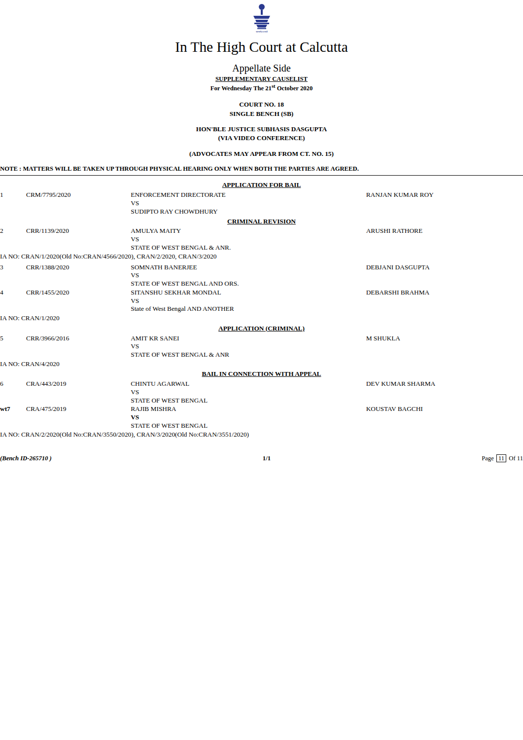सत्यमेव जयते
In The High Court at Calcutta
Appellate Side
SUPPLEMENTARY CAUSELIST
For Wednesday The 21st October 2020
COURT NO. 18
SINGLE BENCH (SB)
HON'BLE JUSTICE SUBHASIS DASGUPTA
(VIA VIDEO CONFERENCE)
(ADVOCATES MAY APPEAR FROM CT. NO. 15)
NOTE : MATTERS WILL BE TAKEN UP THROUGH PHYSICAL HEARING ONLY WHEN BOTH THE PARTIES ARE AGREED.
APPLICATION FOR BAIL
| 1 | CRM/7795/2020 | ENFORCEMENT DIRECTORATE VS SUDIPTO RAY CHOWDHURY | RANJAN KUMAR ROY |
CRIMINAL REVISION
| 2 | CRR/1139/2020 | AMULYA MAITY VS STATE OF WEST BENGAL & ANR. | ARUSHI RATHORE |
IA NO: CRAN/1/2020(Old No:CRAN/4566/2020), CRAN/2/2020, CRAN/3/2020
| 3 | CRR/1388/2020 | SOMNATH BANERJEE VS STATE OF WEST BENGAL AND ORS. | DEBJANI DASGUPTA |
| 4 | CRR/1455/2020 | SITANSHU SEKHAR MONDAL VS State of West Bengal AND ANOTHER | DEBARSHI BRAHMA |
IA NO: CRAN/1/2020
APPLICATION (CRIMINAL)
| 5 | CRR/3966/2016 | AMIT KR SANEI VS STATE OF WEST BENGAL & ANR | M SHUKLA |
IA NO: CRAN/4/2020
BAIL IN CONNECTION WITH APPEAL
| 6 | CRA/443/2019 | CHINTU AGARWAL VS STATE OF WEST BENGAL | DEV KUMAR SHARMA |
| wt7 | CRA/475/2019 | RAJIB MISHRA VS STATE OF WEST BENGAL | KOUSTAV BAGCHI |
IA NO: CRAN/2/2020(Old No:CRAN/3550/2020), CRAN/3/2020(Old No:CRAN/3551/2020)
(Bench ID-265710 ) 1/1 Page 11 Of 11